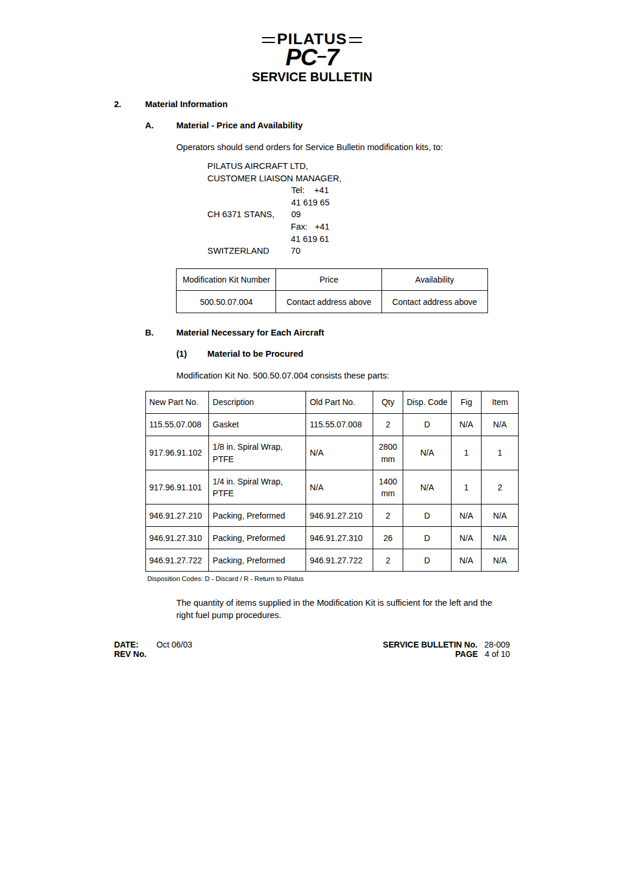PILATUS
PC–7
SERVICE BULLETIN
2.
Material Information
A.
Material - Price and Availability
Operators should send orders for Service Bulletin modification kits, to:
PILATUS AIRCRAFT LTD,
CUSTOMER LIAISON MANAGER,
CH 6371 STANS, Tel: +41 41 619 65 09
SWITZERLAND Fax: +41 41 619 61 70
| Modification Kit Number | Price | Availability |
| --- | --- | --- |
| 500.50.07.004 | Contact address above | Contact address above |
B.
Material Necessary for Each Aircraft
(1)
Material to be Procured
Modification Kit No. 500.50.07.004 consists these parts:
| New Part No. | Description | Old Part No. | Qty | Disp. Code | Fig | Item |
| --- | --- | --- | --- | --- | --- | --- |
| 115.55.07.008 | Gasket | 115.55.07.008 | 2 | D | N/A | N/A |
| 917.96.91.102 | 1/8 in. Spiral Wrap, PTFE | N/A | 2800 mm | N/A | 1 | 1 |
| 917.96.91.101 | 1/4 in. Spiral Wrap, PTFE | N/A | 1400 mm | N/A | 1 | 2 |
| 946.91.27.210 | Packing, Preformed | 946.91.27.210 | 2 | D | N/A | N/A |
| 946.91.27.310 | Packing, Preformed | 946.91.27.310 | 26 | D | N/A | N/A |
| 946.91.27.722 | Packing, Preformed | 946.91.27.722 | 2 | D | N/A | N/A |
Disposition Codes: D - Discard / R - Return to Pilatus
The quantity of items supplied in the Modification Kit is sufficient for the left and the right fuel pump procedures.
| DATE: Oct 06/03 | SERVICE BULLETIN No. 28-009 |
| REV No. | PAGE 4 of 10 |